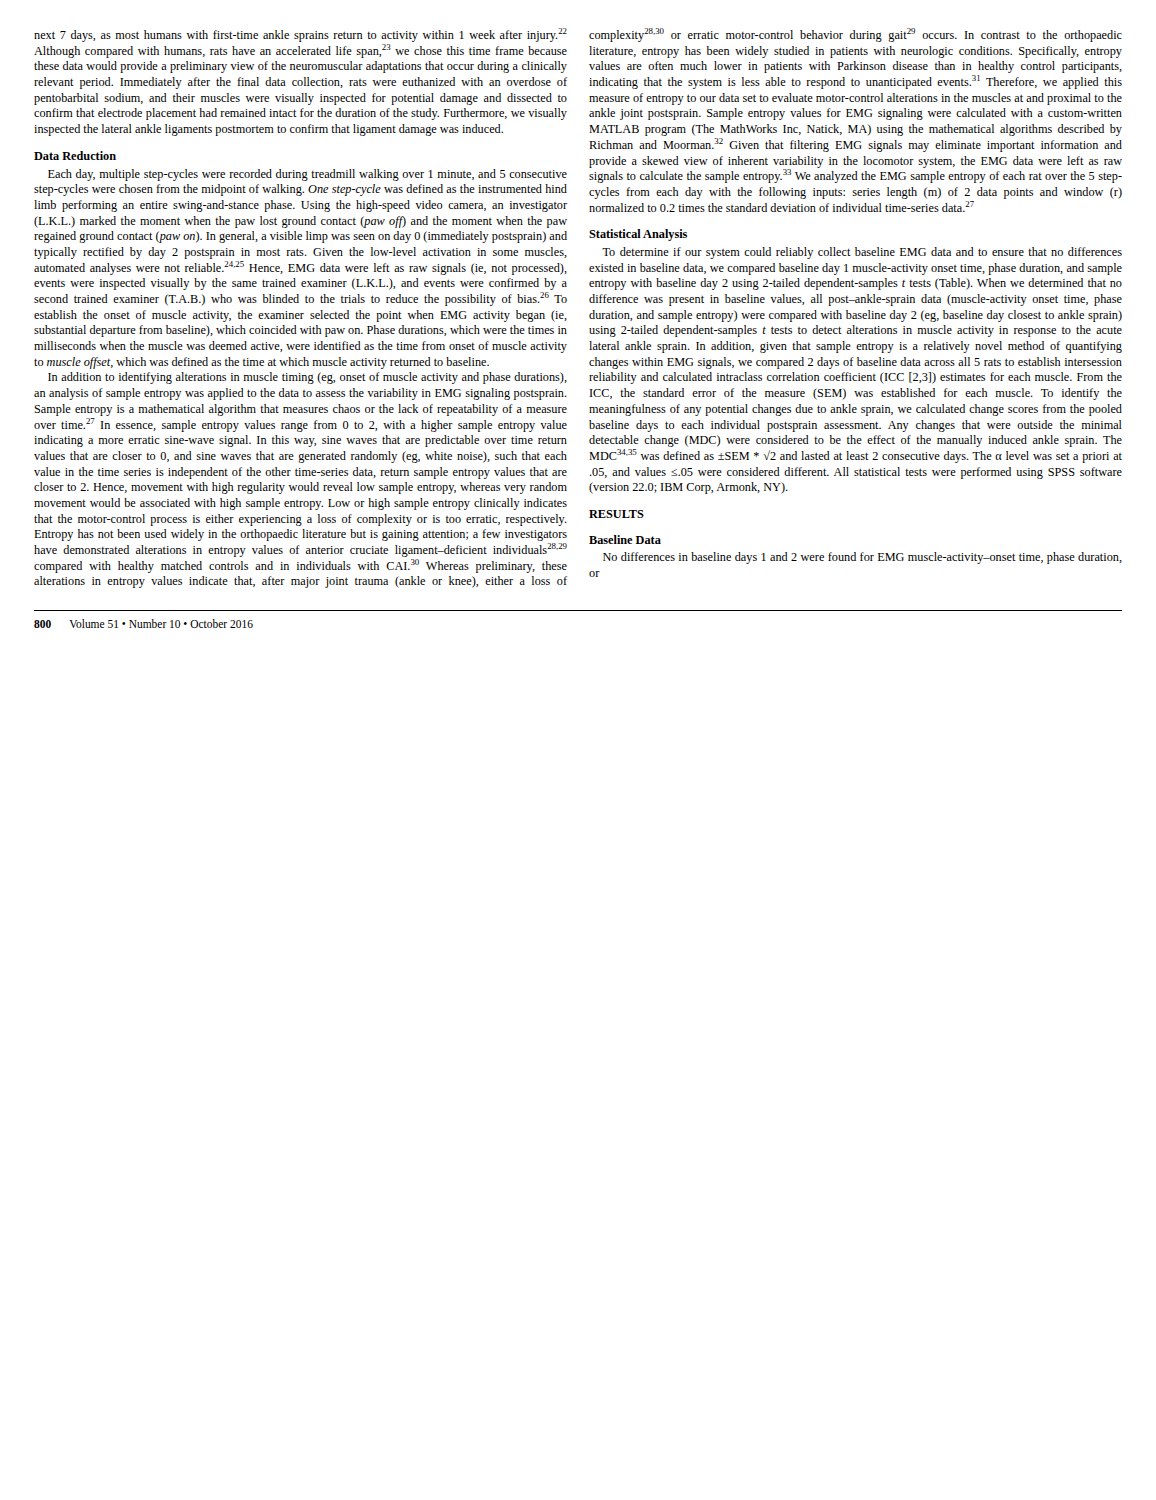next 7 days, as most humans with first-time ankle sprains return to activity within 1 week after injury.22 Although compared with humans, rats have an accelerated life span,23 we chose this time frame because these data would provide a preliminary view of the neuromuscular adaptations that occur during a clinically relevant period. Immediately after the final data collection, rats were euthanized with an overdose of pentobarbital sodium, and their muscles were visually inspected for potential damage and dissected to confirm that electrode placement had remained intact for the duration of the study. Furthermore, we visually inspected the lateral ankle ligaments postmortem to confirm that ligament damage was induced.
Data Reduction
Each day, multiple step-cycles were recorded during treadmill walking over 1 minute, and 5 consecutive step-cycles were chosen from the midpoint of walking. One step-cycle was defined as the instrumented hind limb performing an entire swing-and-stance phase. Using the high-speed video camera, an investigator (L.K.L.) marked the moment when the paw lost ground contact (paw off) and the moment when the paw regained ground contact (paw on). In general, a visible limp was seen on day 0 (immediately postsprain) and typically rectified by day 2 postsprain in most rats. Given the low-level activation in some muscles, automated analyses were not reliable.24,25 Hence, EMG data were left as raw signals (ie, not processed), events were inspected visually by the same trained examiner (L.K.L.), and events were confirmed by a second trained examiner (T.A.B.) who was blinded to the trials to reduce the possibility of bias.26 To establish the onset of muscle activity, the examiner selected the point when EMG activity began (ie, substantial departure from baseline), which coincided with paw on. Phase durations, which were the times in milliseconds when the muscle was deemed active, were identified as the time from onset of muscle activity to muscle offset, which was defined as the time at which muscle activity returned to baseline.
In addition to identifying alterations in muscle timing (eg, onset of muscle activity and phase durations), an analysis of sample entropy was applied to the data to assess the variability in EMG signaling postsprain. Sample entropy is a mathematical algorithm that measures chaos or the lack of repeatability of a measure over time.27 In essence, sample entropy values range from 0 to 2, with a higher sample entropy value indicating a more erratic sine-wave signal. In this way, sine waves that are predictable over time return values that are closer to 0, and sine waves that are generated randomly (eg, white noise), such that each value in the time series is independent of the other time-series data, return sample entropy values that are closer to 2. Hence, movement with high regularity would reveal low sample entropy, whereas very random movement would be associated with high sample entropy. Low or high sample entropy clinically indicates that the motor-control process is either experiencing a loss of complexity or is too erratic, respectively. Entropy has not been used widely in the orthopaedic literature but is gaining attention; a few investigators have demonstrated alterations in entropy values of anterior cruciate ligament–deficient individuals28,29 compared with healthy matched controls and in individuals with CAI.30 Whereas preliminary, these alterations in entropy values indicate that, after major joint trauma (ankle or knee), either a loss of complexity28,30 or erratic motor-control behavior during gait29 occurs. In contrast to the orthopaedic literature, entropy has been widely studied in patients with neurologic conditions. Specifically, entropy values are often much lower in patients with Parkinson disease than in healthy control participants, indicating that the system is less able to respond to unanticipated events.31 Therefore, we applied this measure of entropy to our data set to evaluate motor-control alterations in the muscles at and proximal to the ankle joint postsprain. Sample entropy values for EMG signaling were calculated with a custom-written MATLAB program (The MathWorks Inc, Natick, MA) using the mathematical algorithms described by Richman and Moorman.32 Given that filtering EMG signals may eliminate important information and provide a skewed view of inherent variability in the locomotor system, the EMG data were left as raw signals to calculate the sample entropy.33 We analyzed the EMG sample entropy of each rat over the 5 step-cycles from each day with the following inputs: series length (m) of 2 data points and window (r) normalized to 0.2 times the standard deviation of individual time-series data.27
Statistical Analysis
To determine if our system could reliably collect baseline EMG data and to ensure that no differences existed in baseline data, we compared baseline day 1 muscle-activity onset time, phase duration, and sample entropy with baseline day 2 using 2-tailed dependent-samples t tests (Table). When we determined that no difference was present in baseline values, all post–ankle-sprain data (muscle-activity onset time, phase duration, and sample entropy) were compared with baseline day 2 (eg, baseline day closest to ankle sprain) using 2-tailed dependent-samples t tests to detect alterations in muscle activity in response to the acute lateral ankle sprain. In addition, given that sample entropy is a relatively novel method of quantifying changes within EMG signals, we compared 2 days of baseline data across all 5 rats to establish intersession reliability and calculated intraclass correlation coefficient (ICC [2,3]) estimates for each muscle. From the ICC, the standard error of the measure (SEM) was established for each muscle. To identify the meaningfulness of any potential changes due to ankle sprain, we calculated change scores from the pooled baseline days to each individual postsprain assessment. Any changes that were outside the minimal detectable change (MDC) were considered to be the effect of the manually induced ankle sprain. The MDC34,35 was defined as ±SEM * √2 and lasted at least 2 consecutive days. The α level was set a priori at .05, and values ≤.05 were considered different. All statistical tests were performed using SPSS software (version 22.0; IBM Corp, Armonk, NY).
RESULTS
Baseline Data
No differences in baseline days 1 and 2 were found for EMG muscle-activity–onset time, phase duration, or
800 Volume 51 • Number 10 • October 2016